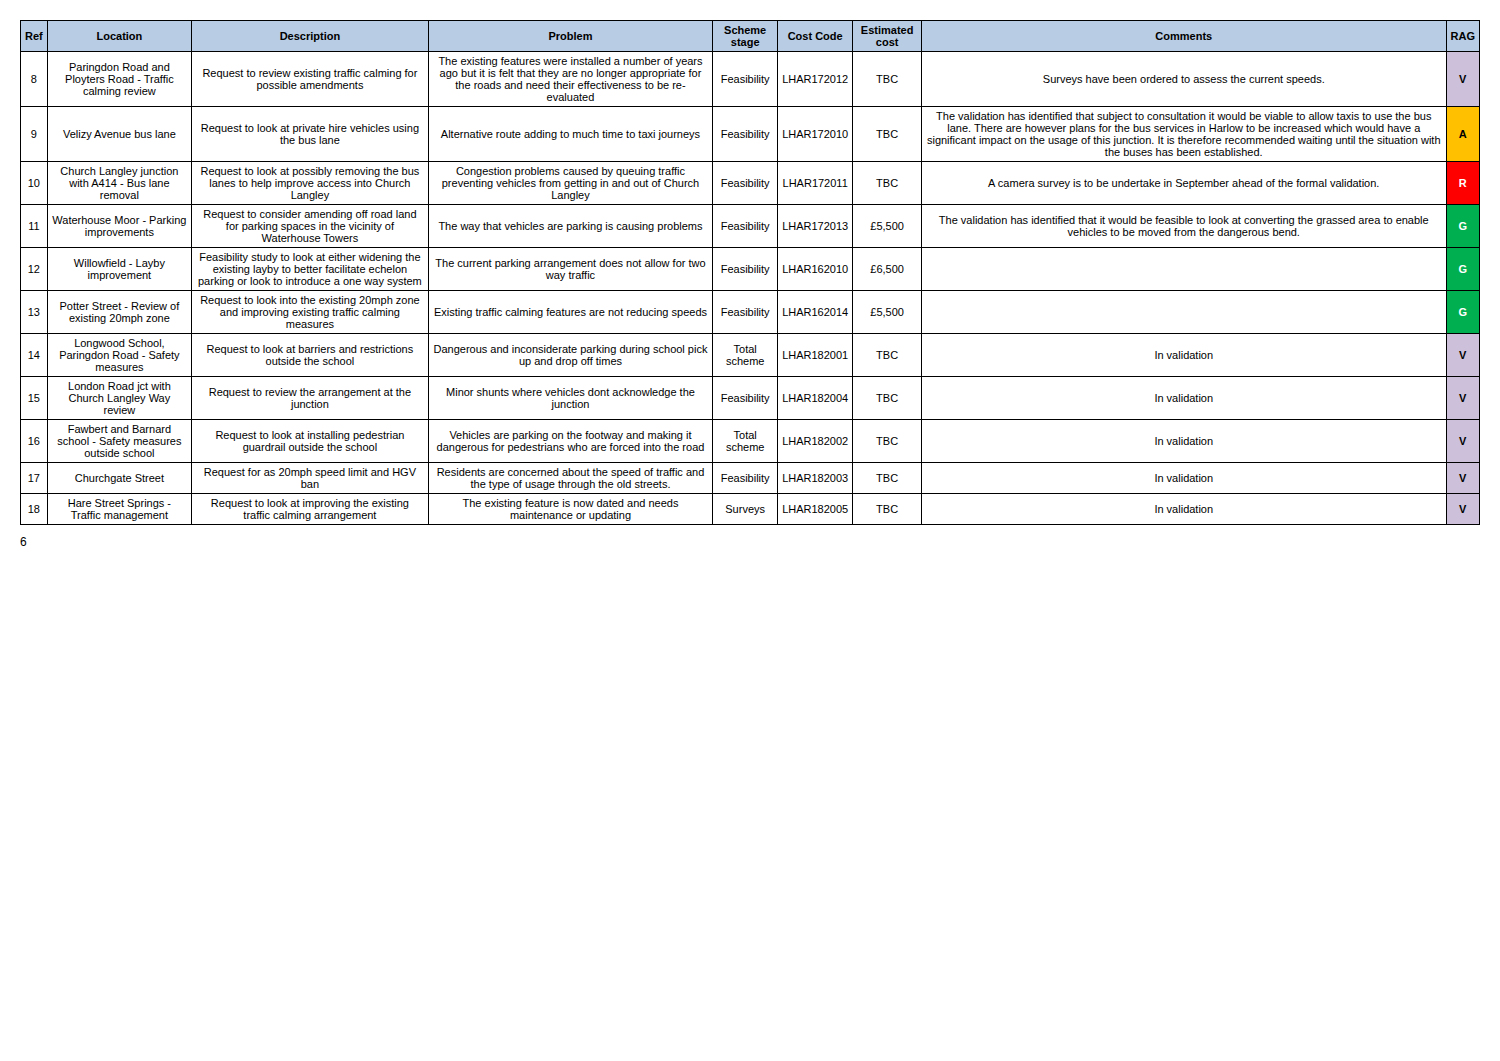| Ref | Location | Description | Problem | Scheme stage | Cost Code | Estimated cost | Comments | RAG |
| --- | --- | --- | --- | --- | --- | --- | --- | --- |
| 8 | Paringdon Road and Ployters Road - Traffic calming review | Request to review existing traffic calming for possible amendments | The existing features were installed a number of years ago but it is felt that they are no longer appropriate for the roads and need their effectiveness to be re-evaluated | Feasibility | LHAR172012 | TBC | Surveys have been ordered to assess the current speeds. | V |
| 9 | Velizy Avenue bus lane | Request to look at private hire vehicles using the bus lane | Alternative route adding to much time to taxi journeys | Feasibility | LHAR172010 | TBC | The validation has identified that subject to consultation it would be viable to allow taxis to use the bus lane. There are however plans for the bus services in Harlow to be increased which would have a significant impact on the usage of this junction. It is therefore recommended waiting until the situation with the buses has been established. | A |
| 10 | Church Langley junction with A414 - Bus lane removal | Request to look at possibly removing the bus lanes to help improve access into Church Langley | Congestion problems caused by queuing traffic preventing vehicles from getting in and out of Church Langley | Feasibility | LHAR172011 | TBC | A camera survey is to be undertake in September ahead of the formal validation. | R |
| 11 | Waterhouse Moor - Parking improvements | Request to consider amending off road land for parking spaces in the vicinity of Waterhouse Towers | The way that vehicles are parking is causing problems | Feasibility | LHAR172013 | £5,500 | The validation has identified that it would be feasible to look at converting the grassed area to enable vehicles to be moved from the dangerous bend. | G |
| 12 | Willowfield - Layby improvement | Feasibility study to look at either widening the existing layby to better facilitate echelon parking or look to introduce a one way system | The current parking arrangement does not allow for two way traffic | Feasibility | LHAR162010 | £6,500 | | G |
| 13 | Potter Street - Review of existing 20mph zone | Request to look into the existing 20mph zone and improving existing traffic calming measures | Existing traffic calming features are not reducing speeds | Feasibility | LHAR162014 | £5,500 | | G |
| 14 | Longwood School, Paringdon Road - Safety measures | Request to look at barriers and restrictions outside the school | Dangerous and inconsiderate parking during school pick up and drop off times | Total scheme | LHAR182001 | TBC | In validation | V |
| 15 | London Road jct with Church Langley Way review | Request to review the arrangement at the junction | Minor shunts where vehicles dont acknowledge the junction | Feasibility | LHAR182004 | TBC | In validation | V |
| 16 | Fawbert and Barnard school - Safety measures outside school | Request to look at installing pedestrian guardrail outside the school | Vehicles are parking on the footway and making it dangerous for pedestrians who are forced into the road | Total scheme | LHAR182002 | TBC | In validation | V |
| 17 | Churchgate Street | Request for as 20mph speed limit and HGV ban | Residents are concerned about the speed of traffic and the type of usage through the old streets. | Feasibility | LHAR182003 | TBC | In validation | V |
| 18 | Hare Street Springs - Traffic management | Request to look at improving the existing traffic calming arrangement | The existing feature is now dated and needs maintenance or updating | Surveys | LHAR182005 | TBC | In validation | V |
6